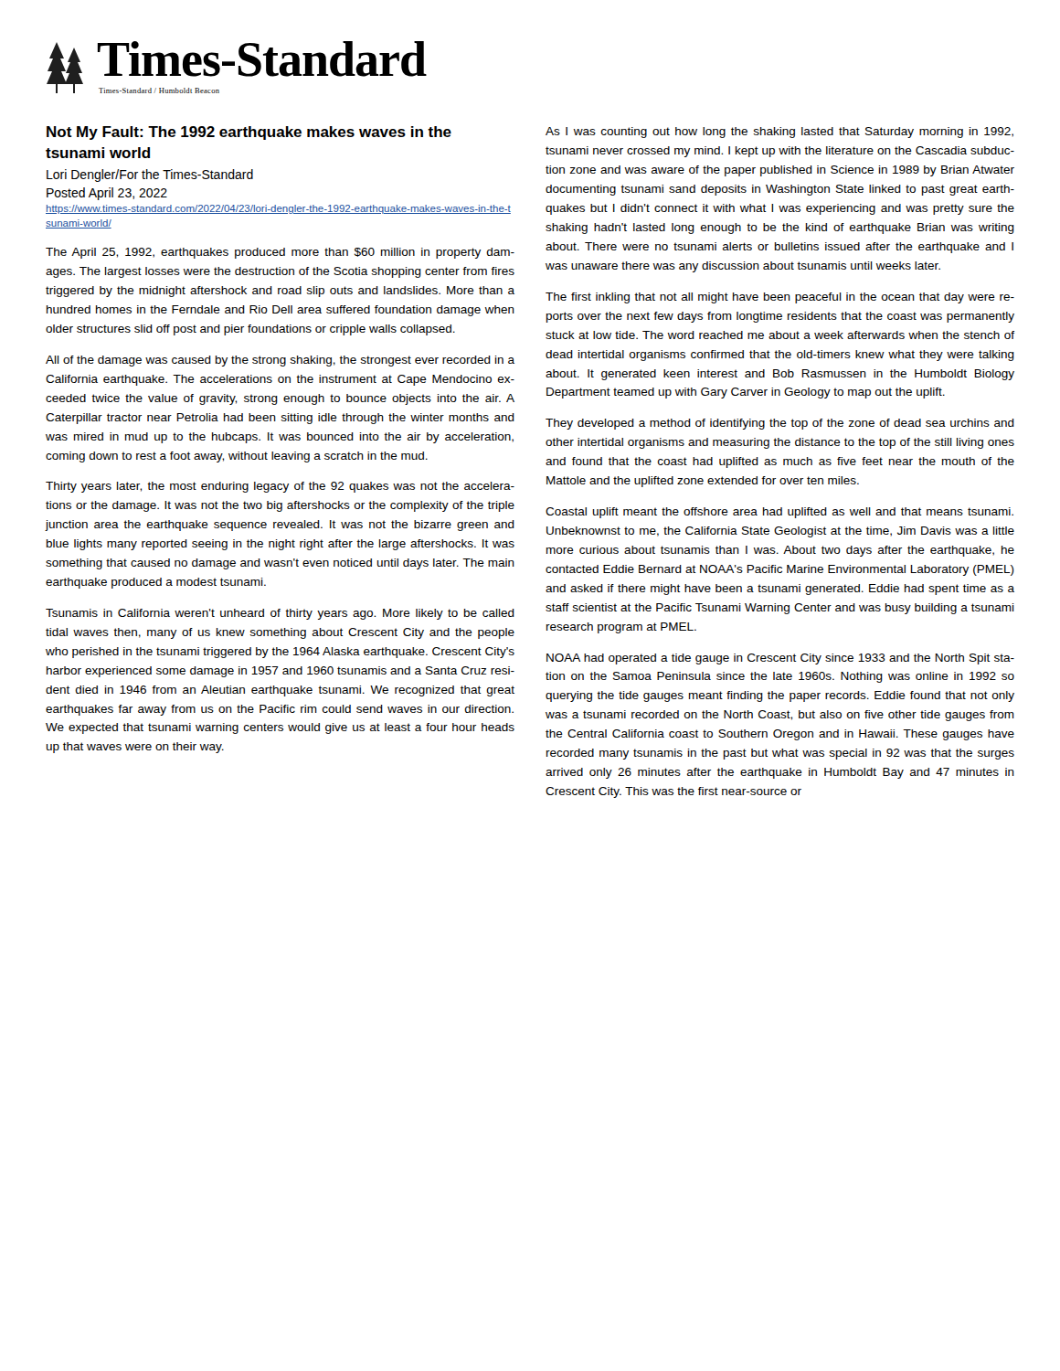Times-Standard
Times-Standard / Humboldt Beacon
Not My Fault: The 1992 earthquake makes waves in the tsunami world
Lori Dengler/For the Times-Standard
Posted April 23, 2022
https://www.times-standard.com/2022/04/23/lori-dengler-the-1992-earthquake-makes-waves-in-the-tsunami-world/
The April 25, 1992, earthquakes produced more than $60 million in property damages. The largest losses were the destruction of the Scotia shopping center from fires triggered by the midnight aftershock and road slip outs and landslides. More than a hundred homes in the Ferndale and Rio Dell area suffered foundation damage when older structures slid off post and pier foundations or cripple walls collapsed.
All of the damage was caused by the strong shaking, the strongest ever recorded in a California earthquake. The accelerations on the instrument at Cape Mendocino exceeded twice the value of gravity, strong enough to bounce objects into the air. A Caterpillar tractor near Petrolia had been sitting idle through the winter months and was mired in mud up to the hubcaps. It was bounced into the air by acceleration, coming down to rest a foot away, without leaving a scratch in the mud.
Thirty years later, the most enduring legacy of the 92 quakes was not the accelerations or the damage. It was not the two big aftershocks or the complexity of the triple junction area the earthquake sequence revealed. It was not the bizarre green and blue lights many reported seeing in the night right after the large aftershocks. It was something that caused no damage and wasn't even noticed until days later. The main earthquake produced a modest tsunami.
Tsunamis in California weren't unheard of thirty years ago. More likely to be called tidal waves then, many of us knew something about Crescent City and the people who perished in the tsunami triggered by the 1964 Alaska earthquake. Crescent City's harbor experienced some damage in 1957 and 1960 tsunamis and a Santa Cruz resident died in 1946 from an Aleutian earthquake tsunami. We recognized that great earthquakes far away from us on the Pacific rim could send waves in our direction. We expected that tsunami warning centers would give us at least a four hour heads up that waves were on their way.
As I was counting out how long the shaking lasted that Saturday morning in 1992, tsunami never crossed my mind. I kept up with the literature on the Cascadia subduction zone and was aware of the paper published in Science in 1989 by Brian Atwater documenting tsunami sand deposits in Washington State linked to past great earthquakes but I didn't connect it with what I was experiencing and was pretty sure the shaking hadn't lasted long enough to be the kind of earthquake Brian was writing about. There were no tsunami alerts or bulletins issued after the earthquake and I was unaware there was any discussion about tsunamis until weeks later.
The first inkling that not all might have been peaceful in the ocean that day were reports over the next few days from longtime residents that the coast was permanently stuck at low tide. The word reached me about a week afterwards when the stench of dead intertidal organisms confirmed that the old-timers knew what they were talking about. It generated keen interest and Bob Rasmussen in the Humboldt Biology Department teamed up with Gary Carver in Geology to map out the uplift.
They developed a method of identifying the top of the zone of dead sea urchins and other intertidal organisms and measuring the distance to the top of the still living ones and found that the coast had uplifted as much as five feet near the mouth of the Mattole and the uplifted zone extended for over ten miles.
Coastal uplift meant the offshore area had uplifted as well and that means tsunami. Unbeknownst to me, the California State Geologist at the time, Jim Davis was a little more curious about tsunamis than I was. About two days after the earthquake, he contacted Eddie Bernard at NOAA's Pacific Marine Environmental Laboratory (PMEL) and asked if there might have been a tsunami generated. Eddie had spent time as a staff scientist at the Pacific Tsunami Warning Center and was busy building a tsunami research program at PMEL.
NOAA had operated a tide gauge in Crescent City since 1933 and the North Spit station on the Samoa Peninsula since the late 1960s. Nothing was online in 1992 so querying the tide gauges meant finding the paper records. Eddie found that not only was a tsunami recorded on the North Coast, but also on five other tide gauges from the Central California coast to Southern Oregon and in Hawaii. These gauges have recorded many tsunamis in the past but what was special in 92 was that the surges arrived only 26 minutes after the earthquake in Humboldt Bay and 47 minutes in Crescent City. This was the first near-source or